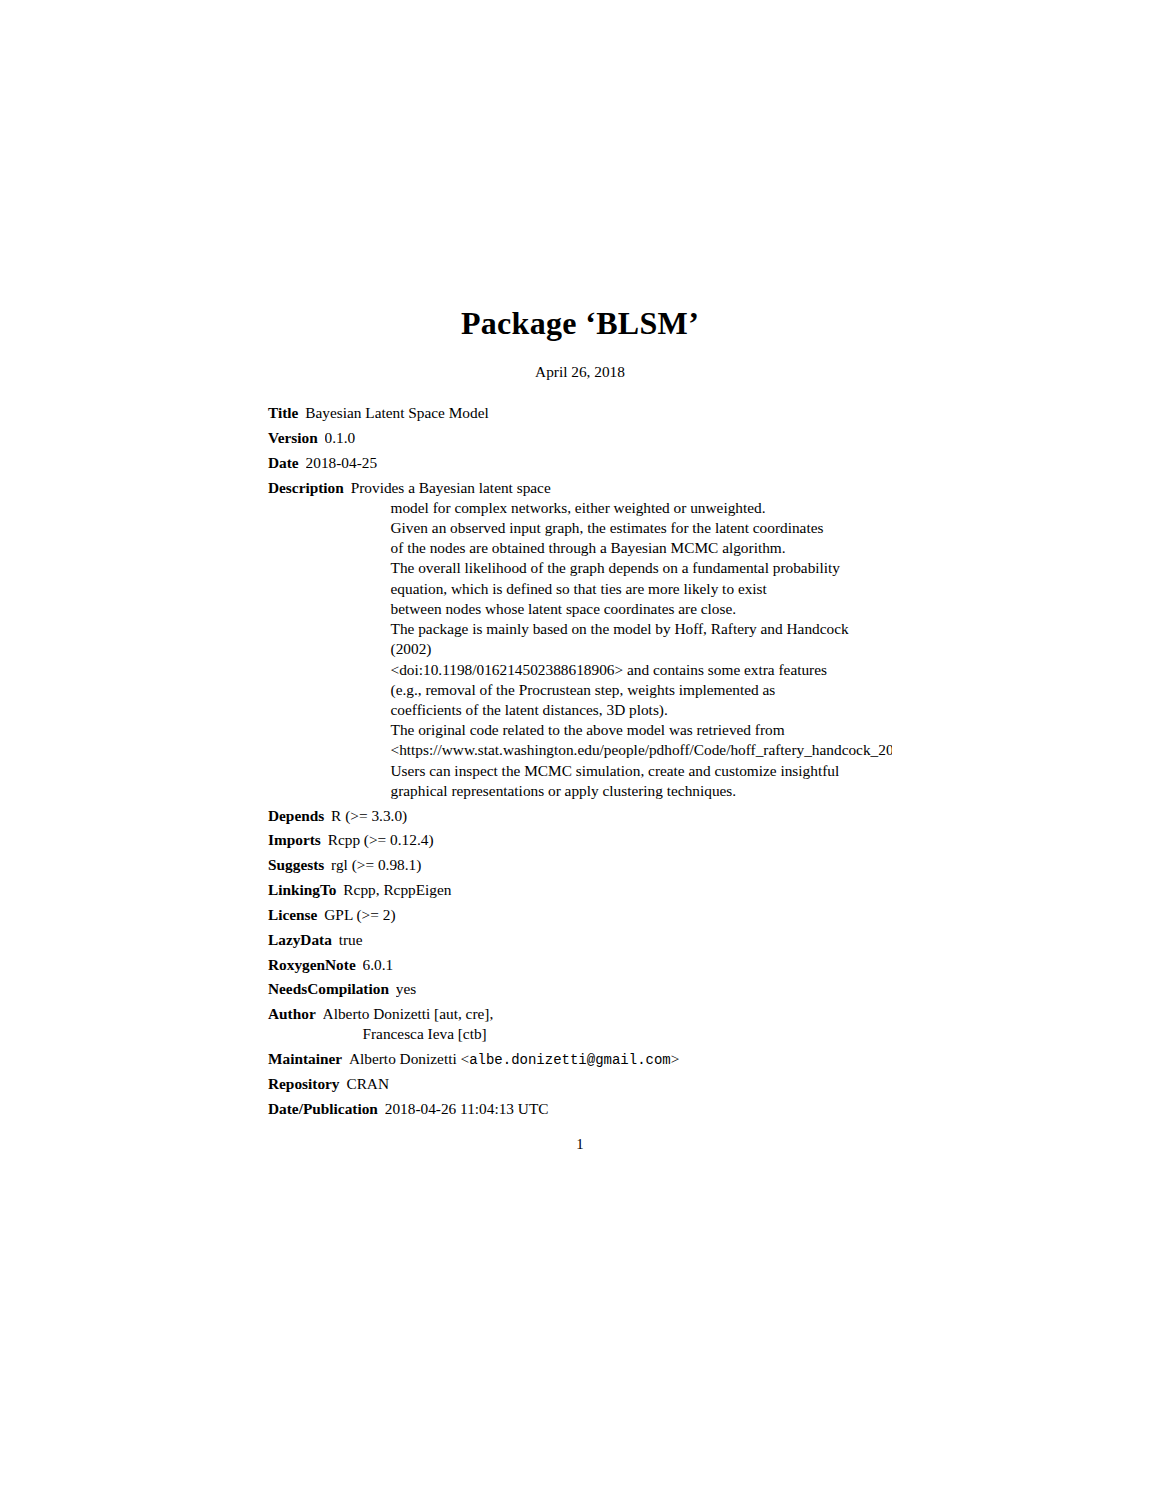Package ‘BLSM’
April 26, 2018
Title
Bayesian Latent Space Model
Version
0.1.0
Date
2018-04-25
Description
Provides a Bayesian latent space model for complex networks, either weighted or unweighted. Given an observed input graph, the estimates for the latent coordinates of the nodes are obtained through a Bayesian MCMC algorithm. The overall likelihood of the graph depends on a fundamental probability equation, which is defined so that ties are more likely to exist between nodes whose latent space coordinates are close. The package is mainly based on the model by Hoff, Raftery and Handcock (2002) <doi:10.1198/016214502388618906> and contains some extra features (e.g., removal of the Procrustean step, weights implemented as coefficients of the latent distances, 3D plots). The original code related to the above model was retrieved from <https://www.stat.washington.edu/people/pdhoff/Code/hoff_raftery_handcock_2002_jasa/>. Users can inspect the MCMC simulation, create and customize insightful graphical representations or apply clustering techniques.
Depends
R (>= 3.3.0)
Imports
Rcpp (>= 0.12.4)
Suggests
rgl (>= 0.98.1)
LinkingTo
Rcpp, RcppEigen
License
GPL (>= 2)
LazyData
true
RoxygenNote
6.0.1
NeedsCompilation
yes
Author
Alberto Donizetti [aut, cre], Francesca Ieva [ctb]
Maintainer
Alberto Donizetti <albe.donizetti@gmail.com>
Repository
CRAN
Date/Publication
2018-04-26 11:04:13 UTC
1